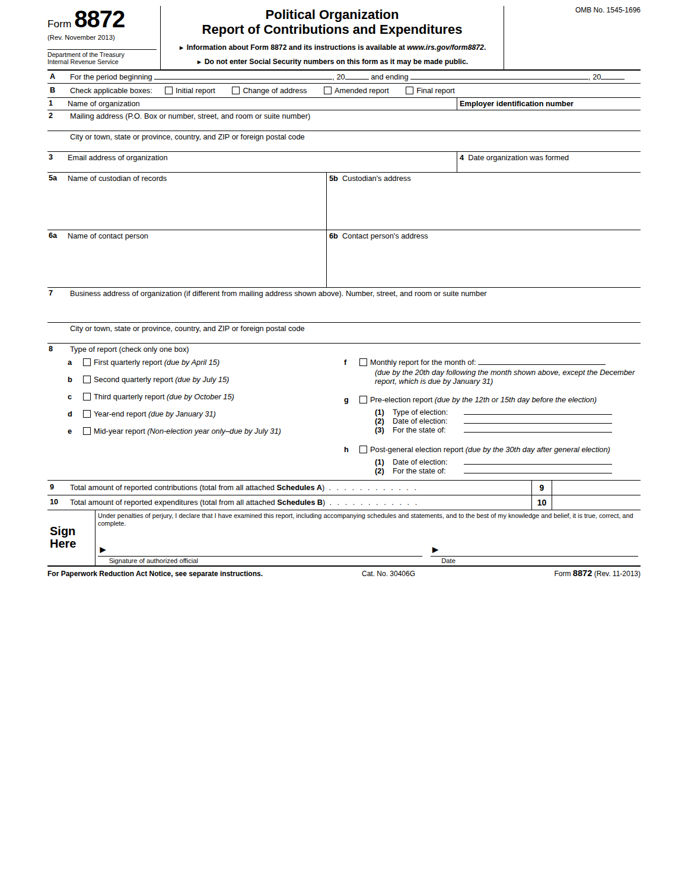Form 8872
(Rev. November 2013)
Department of the Treasury
Internal Revenue Service
Political Organization
Report of Contributions and Expenditures
► Information about Form 8872 and its instructions is available at www.irs.gov/form8872.
► Do not enter Social Security numbers on this form as it may be made public.
OMB No. 1545-1696
A
For the period beginning , 20 and ending , 20
B
Check applicable boxes: Initial report Change of address Amended report Final report
1
Name of organization
Employer identification number
2
Mailing address (P.O. Box or number, street, and room or suite number)
City or town, state or province, country, and ZIP or foreign postal code
3
Email address of organization
4 Date organization was formed
5a
Name of custodian of records
5b Custodian's address
6a
Name of contact person
6b Contact person's address
7
Business address of organization (if different from mailing address shown above). Number, street, and room or suite number
City or town, state or province, country, and ZIP or foreign postal code
8
Type of report (check only one box)
a First quarterly report (due by April 15)
b Second quarterly report (due by July 15)
c Third quarterly report (due by October 15)
d Year-end report (due by January 31)
e Mid-year report (Non-election year only–due by July 31)
f Monthly report for the month of:
(due by the 20th day following the month shown above, except the December report, which is due by January 31)
g Pre-election report (due by the 12th or 15th day before the election)
(1) Type of election:
(2) Date of election:
(3) For the state of:
h Post-general election report (due by the 30th day after general election)
(1) Date of election:
(2) For the state of:
9
Total amount of reported contributions (total from all attached Schedules A) . . . . . . . . . . . .
9
10
Total amount of reported expenditures (total from all attached Schedules B) . . . . . . . . . . . .
10
Sign
Here
Under penalties of perjury, I declare that I have examined this report, including accompanying schedules and statements, and to the best of my knowledge and belief, it is true, correct, and complete.
►
Signature of authorized official
►
Date
For Paperwork Reduction Act Notice, see separate instructions.
Cat. No. 30406G
Form 8872 (Rev. 11-2013)